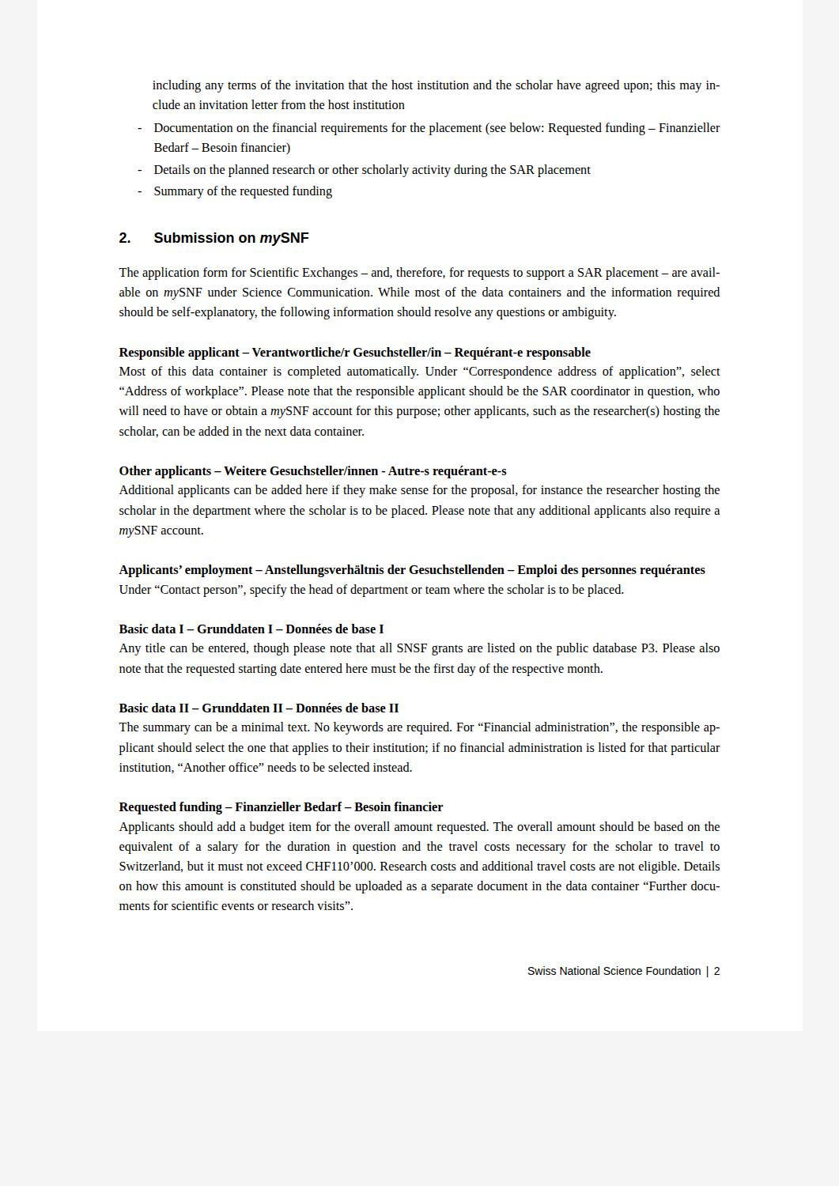including any terms of the invitation that the host institution and the scholar have agreed upon; this may include an invitation letter from the host institution
Documentation on the financial requirements for the placement (see below: Requested funding – Finanzieller Bedarf – Besoin financier)
Details on the planned research or other scholarly activity during the SAR placement
Summary of the requested funding
2. Submission on my SNF
The application form for Scientific Exchanges – and, therefore, for requests to support a SAR placement – are available on my SNF under Science Communication. While most of the data containers and the information required should be self-explanatory, the following information should resolve any questions or ambiguity.
Responsible applicant – Verantwortliche/r Gesuchsteller/in – Requérant-e responsable
Most of this data container is completed automatically. Under “Correspondence address of application”, select “Address of workplace”. Please note that the responsible applicant should be the SAR coordinator in question, who will need to have or obtain a my SNF account for this purpose; other applicants, such as the researcher(s) hosting the scholar, can be added in the next data container.
Other applicants – Weitere Gesuchsteller/innen - Autre-s requérant-e-s
Additional applicants can be added here if they make sense for the proposal, for instance the researcher hosting the scholar in the department where the scholar is to be placed. Please note that any additional applicants also require a my SNF account.
Applicants’ employment – Anstellungsverhältnis der Gesuchstellenden – Emploi des personnes requérantes
Under “Contact person”, specify the head of department or team where the scholar is to be placed.
Basic data I – Grunddaten I – Données de base I
Any title can be entered, though please note that all SNSF grants are listed on the public database P3. Please also note that the requested starting date entered here must be the first day of the respective month.
Basic data II – Grunddaten II – Données de base II
The summary can be a minimal text. No keywords are required. For “Financial administration”, the responsible applicant should select the one that applies to their institution; if no financial administration is listed for that particular institution, “Another office” needs to be selected instead.
Requested funding – Finanzieller Bedarf – Besoin financier
Applicants should add a budget item for the overall amount requested. The overall amount should be based on the equivalent of a salary for the duration in question and the travel costs necessary for the scholar to travel to Switzerland, but it must not exceed CHF110’000. Research costs and additional travel costs are not eligible. Details on how this amount is constituted should be uploaded as a separate document in the data container “Further documents for scientific events or research visits”.
Swiss National Science Foundation|2